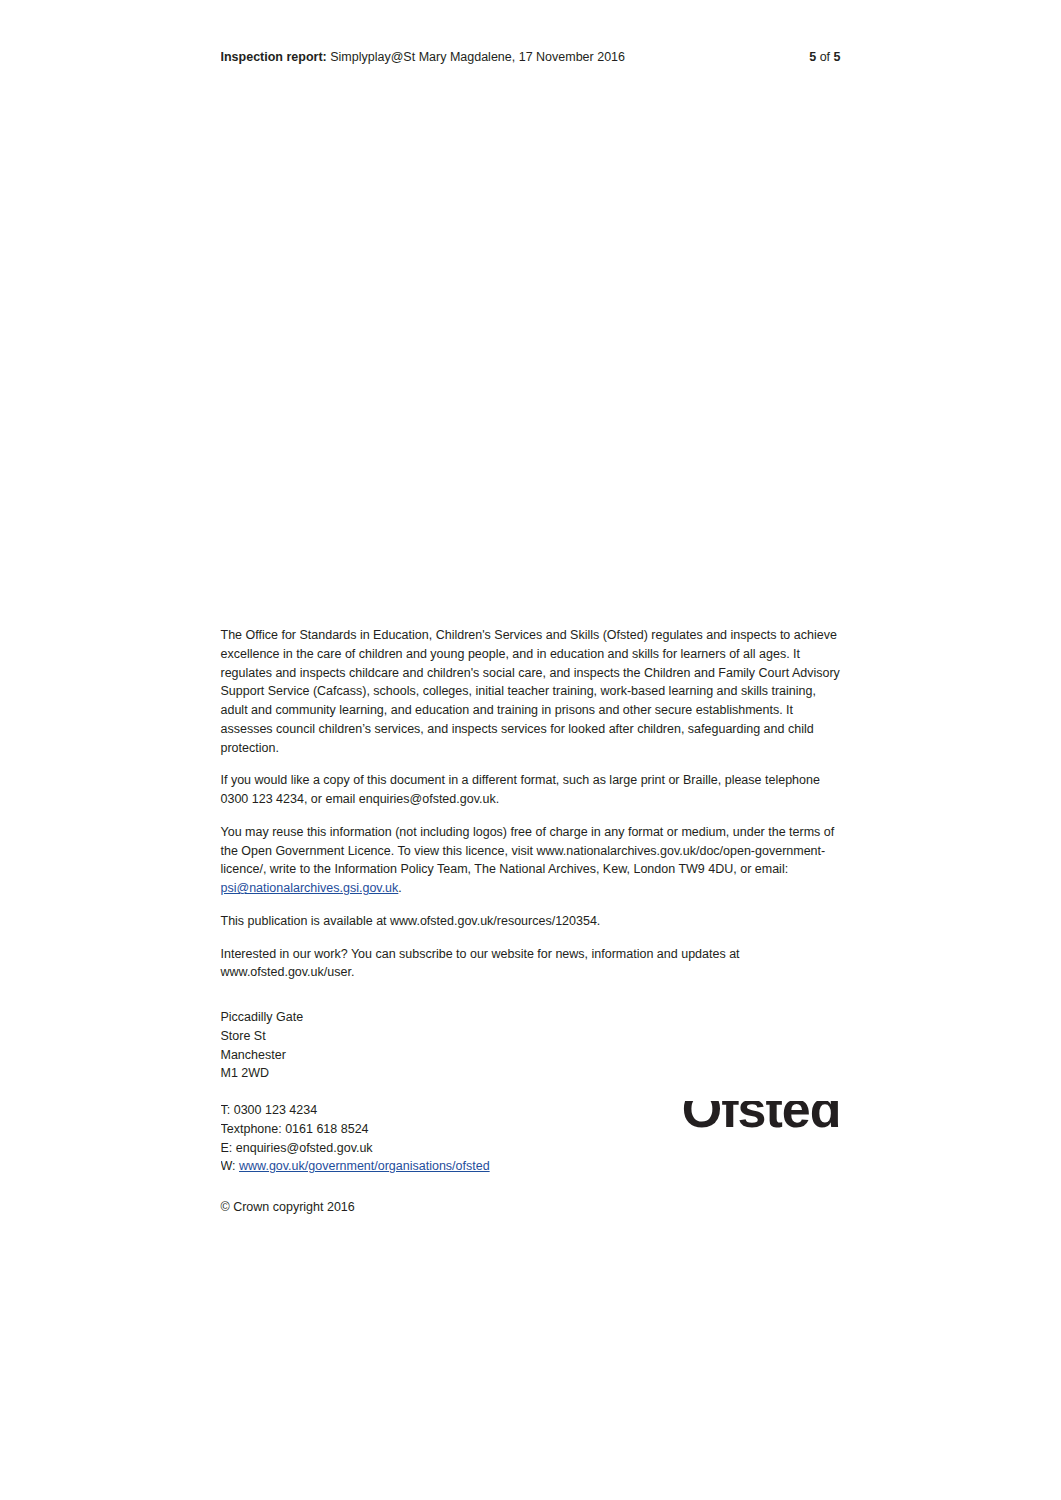Inspection report: Simplyplay@St Mary Magdalene, 17 November 2016 5 of 5
The Office for Standards in Education, Children's Services and Skills (Ofsted) regulates and inspects to achieve excellence in the care of children and young people, and in education and skills for learners of all ages. It regulates and inspects childcare and children's social care, and inspects the Children and Family Court Advisory Support Service (Cafcass), schools, colleges, initial teacher training, work-based learning and skills training, adult and community learning, and education and training in prisons and other secure establishments. It assesses council children’s services, and inspects services for looked after children, safeguarding and child protection.
If you would like a copy of this document in a different format, such as large print or Braille, please telephone 0300 123 4234, or email enquiries@ofsted.gov.uk.
You may reuse this information (not including logos) free of charge in any format or medium, under the terms of the Open Government Licence. To view this licence, visit www.nationalarchives.gov.uk/doc/open-government-licence/, write to the Information Policy Team, The National Archives, Kew, London TW9 4DU, or email: psi@nationalarchives.gsi.gov.uk.
This publication is available at www.ofsted.gov.uk/resources/120354.
Interested in our work? You can subscribe to our website for news, information and updates at www.ofsted.gov.uk/user.
Piccadilly Gate
Store St
Manchester
M1 2WD
T: 0300 123 4234
Textphone: 0161 618 8524
E: enquiries@ofsted.gov.uk
W: www.gov.uk/government/organisations/ofsted
Ofsted✱✱✱
✱✱
© Crown copyright 2016